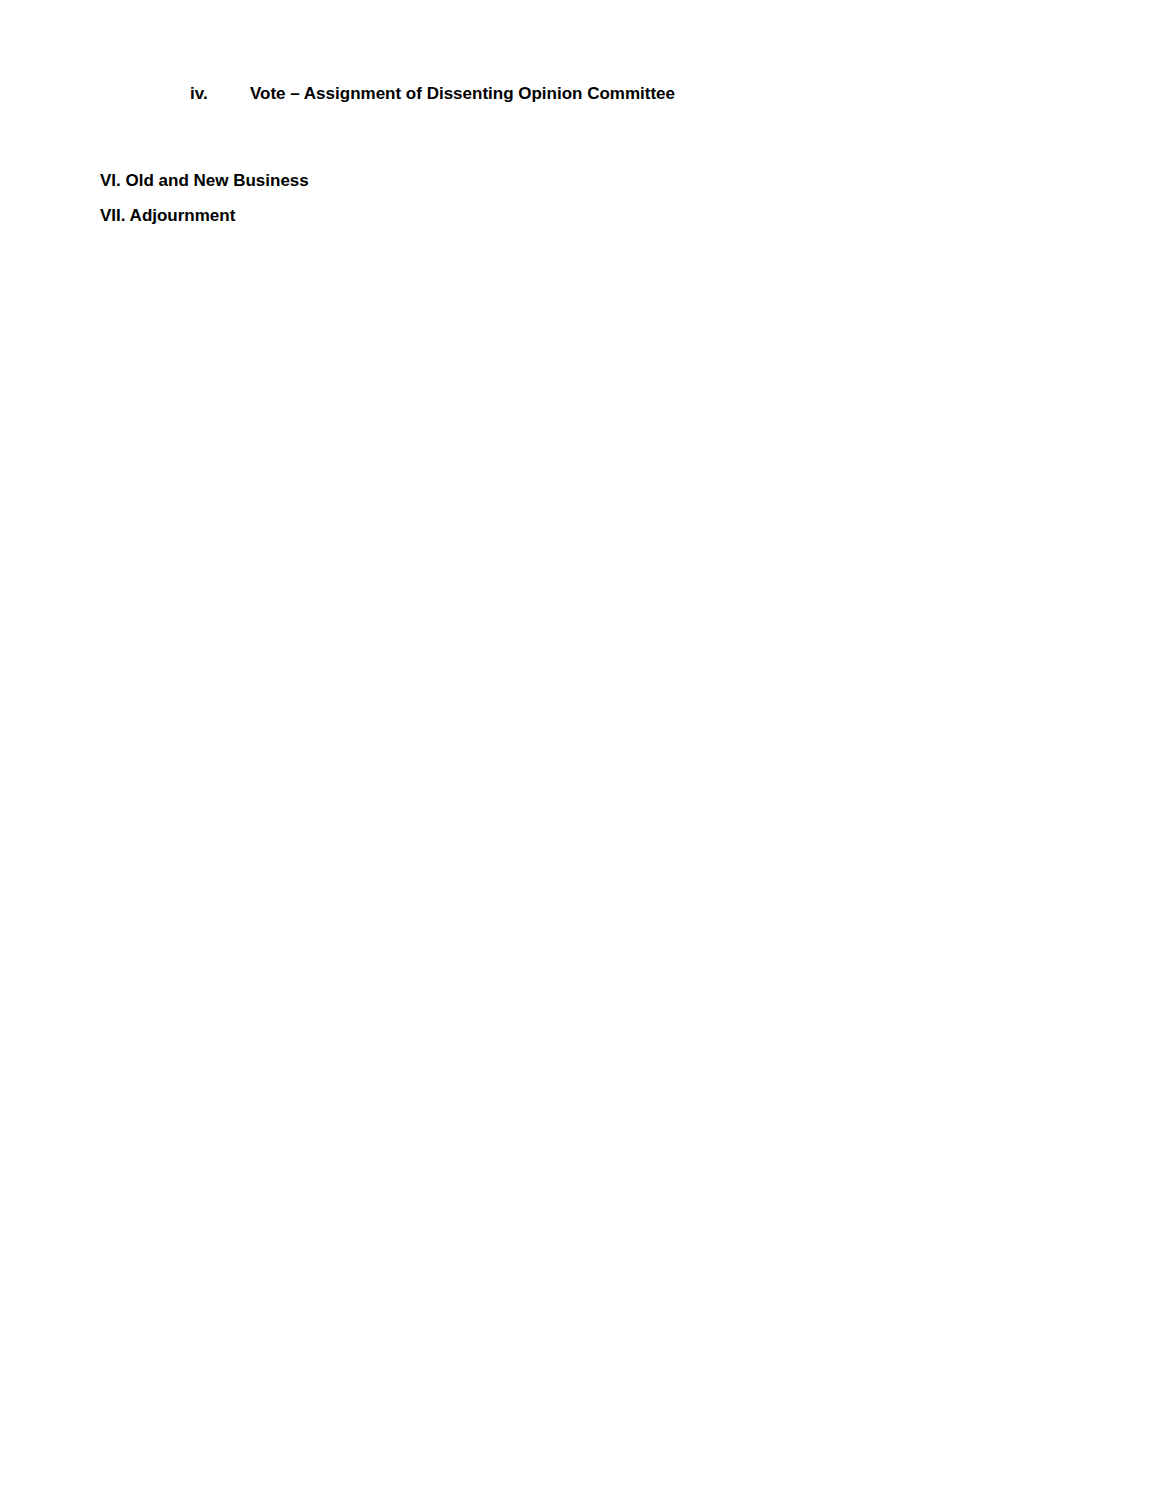iv. Vote – Assignment of Dissenting Opinion Committee
VI. Old and New Business
VII. Adjournment